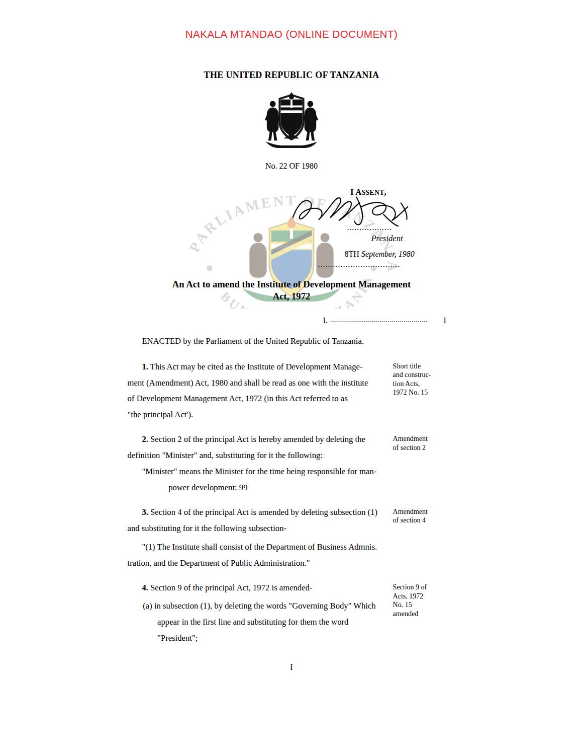NAKALA MTANDAO (ONLINE DOCUMENT)
THE UNITED REPUBLIC OF TANZANIA
No. 22 OF 1980
I ASSENT,
..................
President
8TH September, 1980
.................................
PARLIAMENT OF TANZANIA BUNGE LA TANZANIA
An Act to amend the Institute of Development Management
Act, 1972
I. ................................................. I
ENACTED by the Parliament of the United Republic of Tanzania.
Short title
and construc-
tion Acts,
1972 No. 15
1. This Act may be cited as the Institute of Development Manage-
ment (Amendment) Act, 1980 and shall be read as one with the institute
of Development Management Act, 1972 (in this Act referred to as
"the principal Act').
Amendment
of section 2
2. Section 2 of the principal Act is hereby amended by deleting the
definition "Minister" and, substituting for it the following:
"Minister" means the Minister for the time being responsible for man-
power development: 99
Amendment
of section 4
3. Section 4 of the principal Act is amended by deleting subsection (1)
and substituting for it the following subsection-
"(1) The Institute shall consist of the Department of Business Admnis.
tration, and the Department of Public Administration."
Section 9 of
Acts, 1972
No. 15
amended
4. Section 9 of the principal Act, 1972 is amended-
(a) in subsection (1), by deleting the words "Governing Body" Which
appear in the first line and substituting for them the word
"President";
I